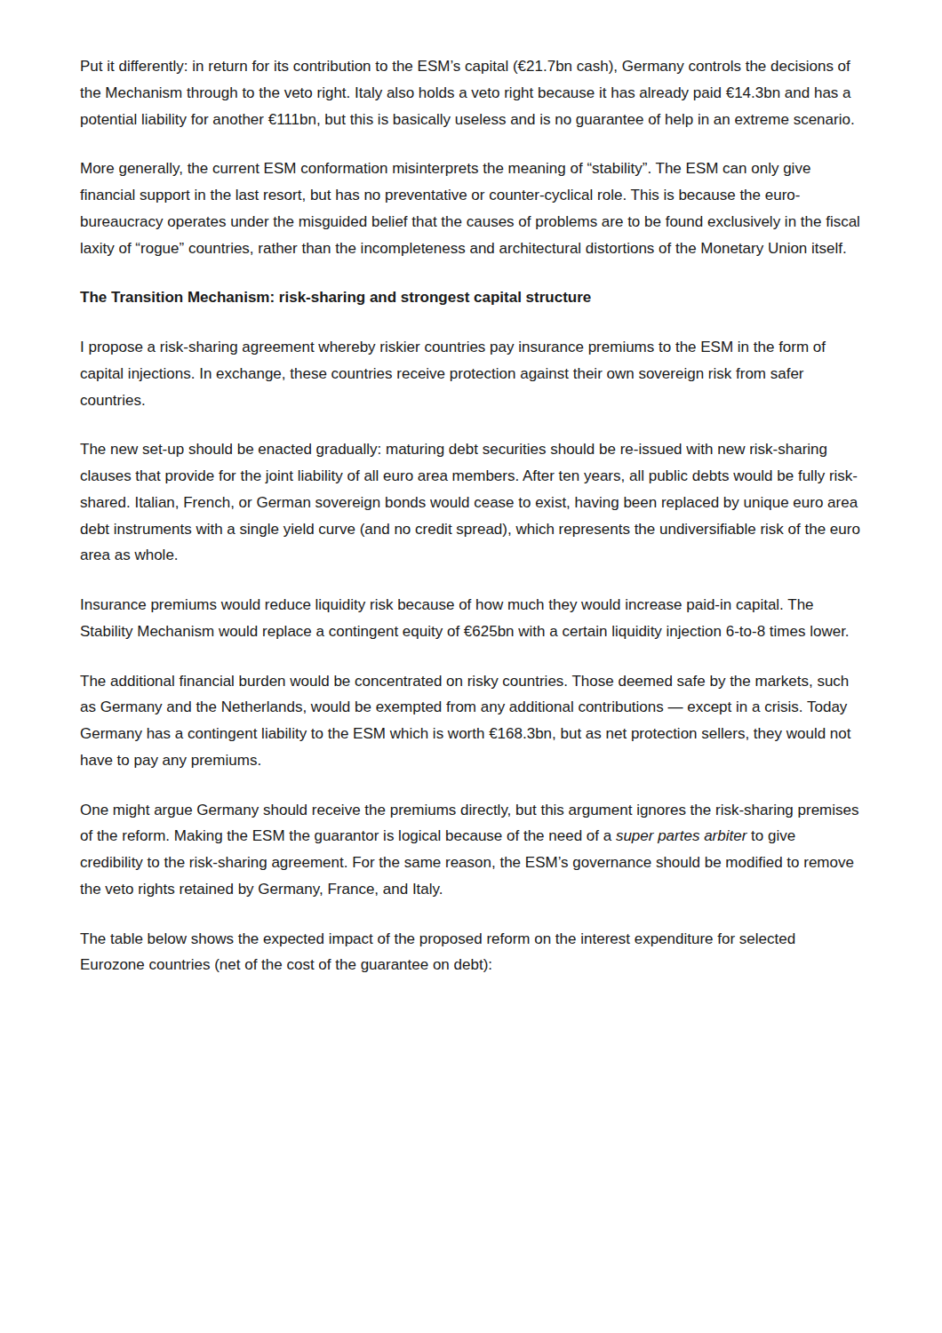Put it differently: in return for its contribution to the ESM’s capital (€21.7bn cash), Germany controls the decisions of the Mechanism through to the veto right. Italy also holds a veto right because it has already paid €14.3bn and has a potential liability for another €111bn, but this is basically useless and is no guarantee of help in an extreme scenario.
More generally, the current ESM conformation misinterprets the meaning of “stability”. The ESM can only give financial support in the last resort, but has no preventative or counter-cyclical role. This is because the euro-bureaucracy operates under the misguided belief that the causes of problems are to be found exclusively in the fiscal laxity of “rogue” countries, rather than the incompleteness and architectural distortions of the Monetary Union itself.
The Transition Mechanism: risk-sharing and strongest capital structure
I propose a risk-sharing agreement whereby riskier countries pay insurance premiums to the ESM in the form of capital injections. In exchange, these countries receive protection against their own sovereign risk from safer countries.
The new set-up should be enacted gradually: maturing debt securities should be re-issued with new risk-sharing clauses that provide for the joint liability of all euro area members. After ten years, all public debts would be fully risk-shared. Italian, French, or German sovereign bonds would cease to exist, having been replaced by unique euro area debt instruments with a single yield curve (and no credit spread), which represents the undiversifiable risk of the euro area as whole.
Insurance premiums would reduce liquidity risk because of how much they would increase paid-in capital. The Stability Mechanism would replace a contingent equity of €625bn with a certain liquidity injection 6-to-8 times lower.
The additional financial burden would be concentrated on risky countries. Those deemed safe by the markets, such as Germany and the Netherlands, would be exempted from any additional contributions — except in a crisis. Today Germany has a contingent liability to the ESM which is worth €168.3bn, but as net protection sellers, they would not have to pay any premiums.
One might argue Germany should receive the premiums directly, but this argument ignores the risk-sharing premises of the reform. Making the ESM the guarantor is logical because of the need of a super partes arbiter to give credibility to the risk-sharing agreement. For the same reason, the ESM’s governance should be modified to remove the veto rights retained by Germany, France, and Italy.
The table below shows the expected impact of the proposed reform on the interest expenditure for selected Eurozone countries (net of the cost of the guarantee on debt):